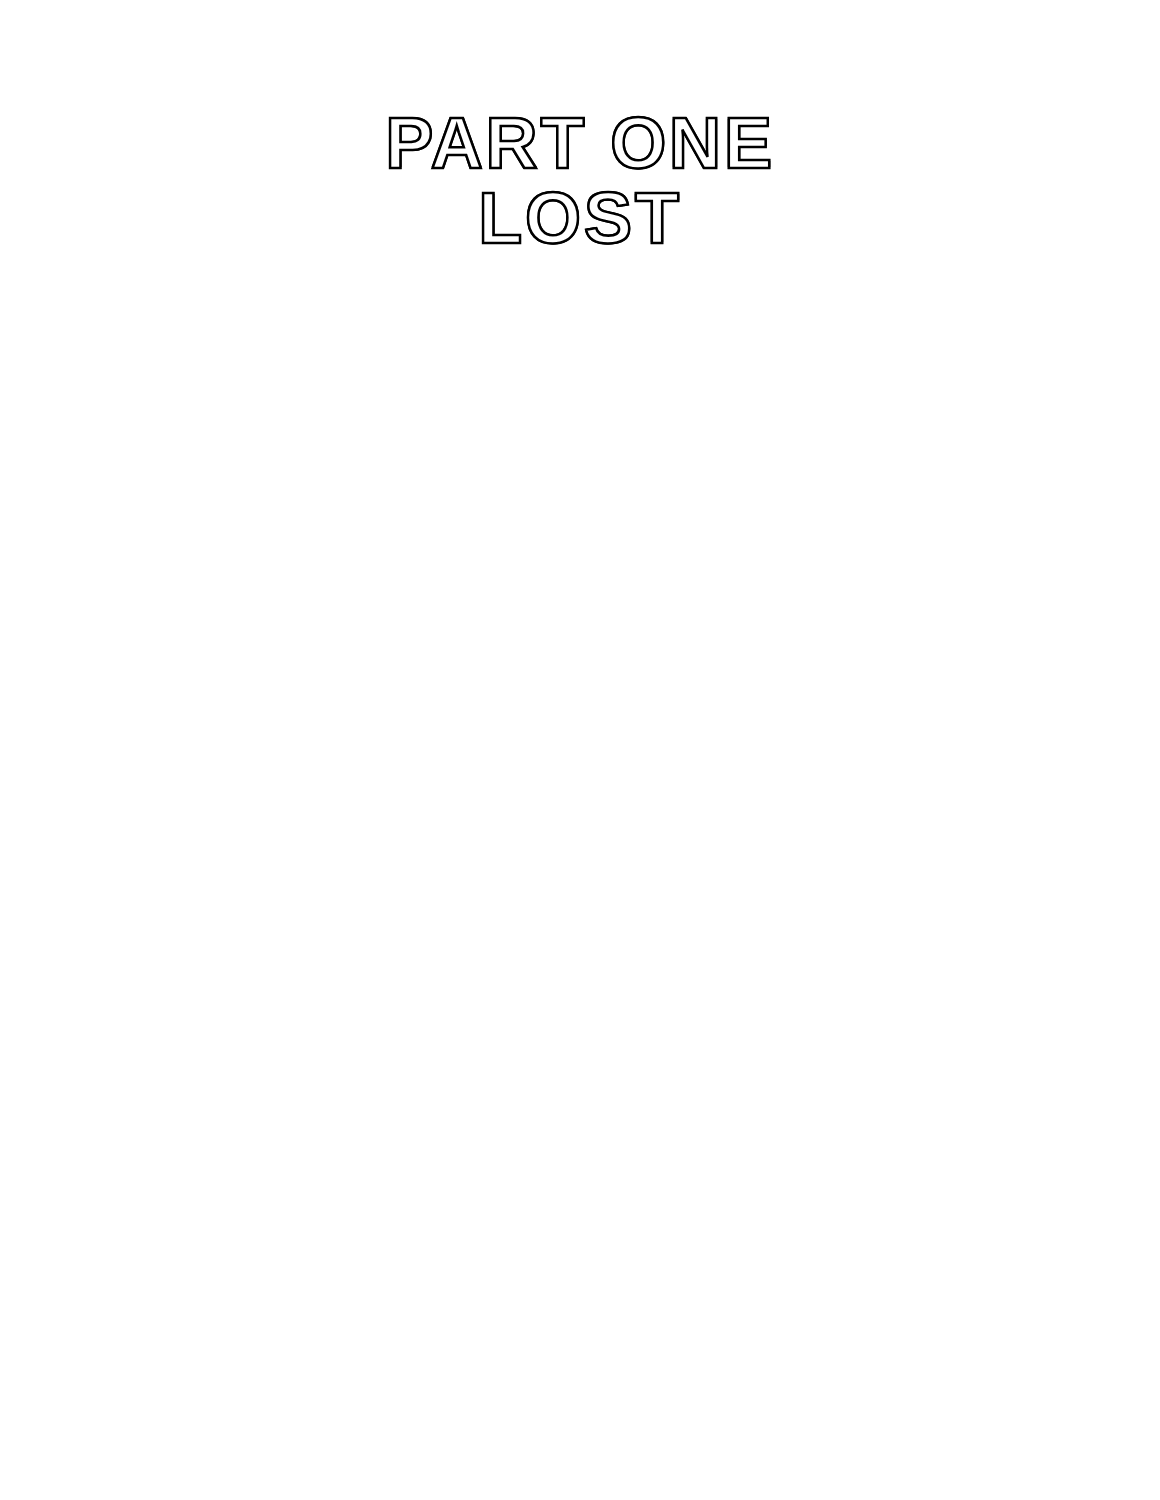Part One Lost